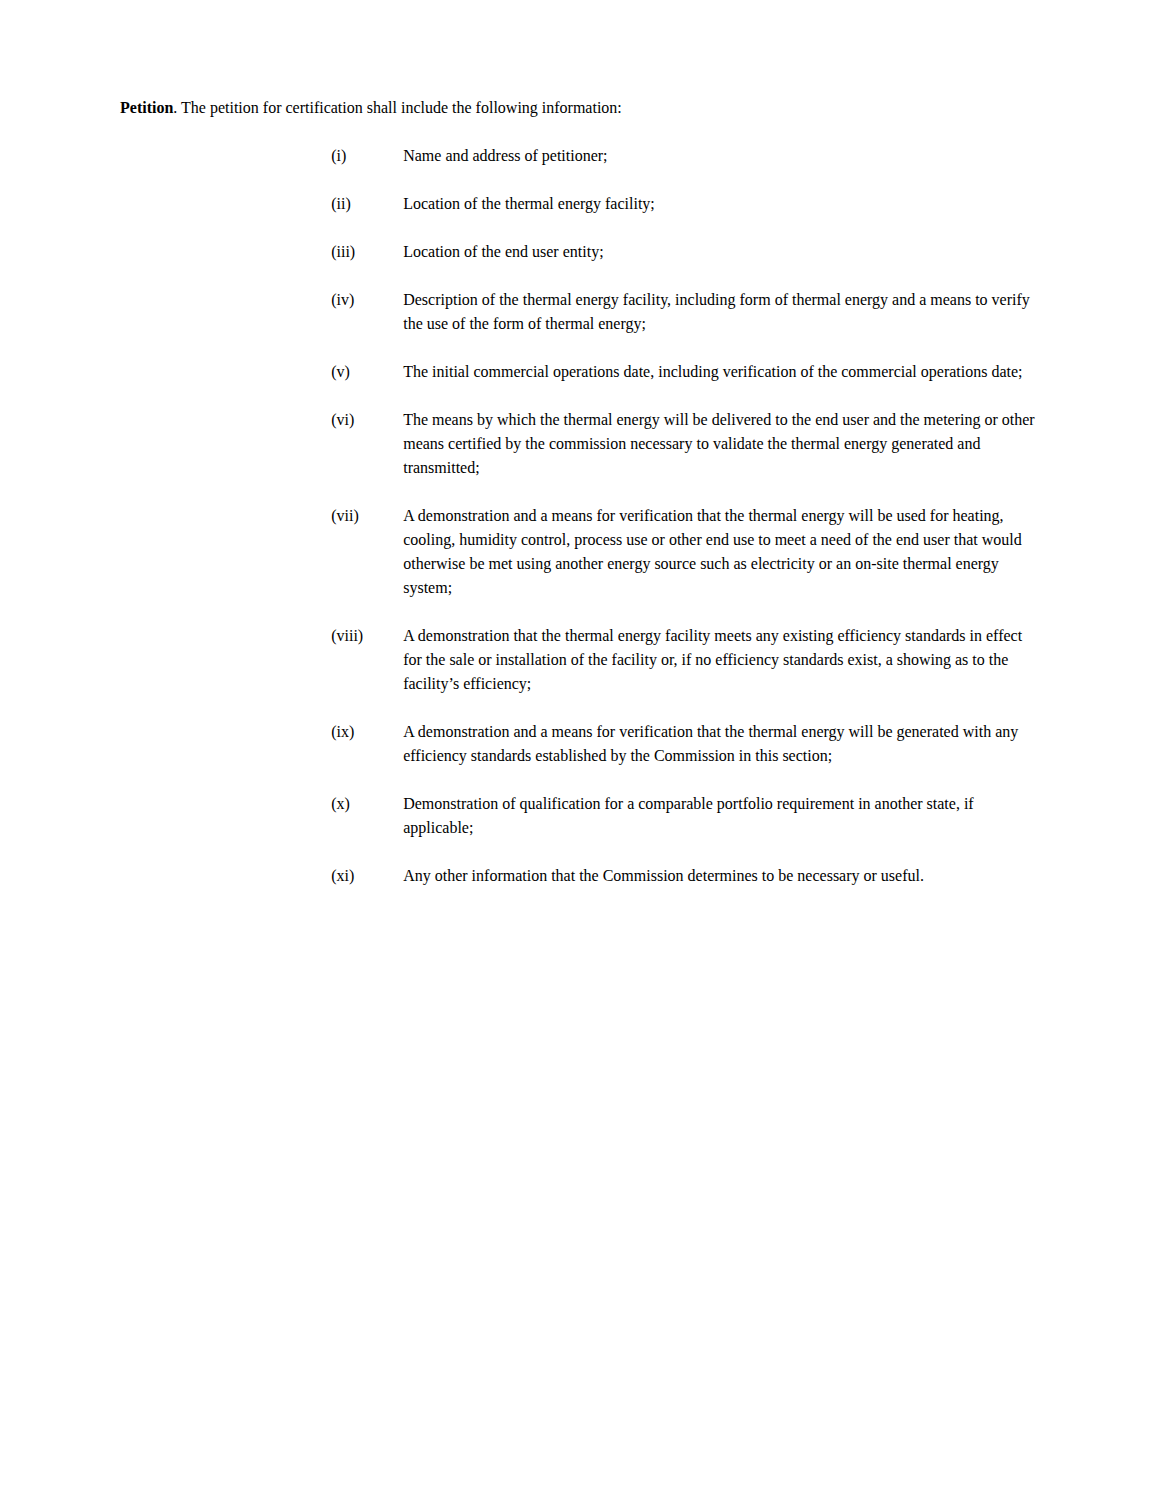Petition. The petition for certification shall include the following information:
(i) Name and address of petitioner;
(ii) Location of the thermal energy facility;
(iii) Location of the end user entity;
(iv) Description of the thermal energy facility, including form of thermal energy and a means to verify the use of the form of thermal energy;
(v) The initial commercial operations date, including verification of the commercial operations date;
(vi) The means by which the thermal energy will be delivered to the end user and the metering or other means certified by the commission necessary to validate the thermal energy generated and transmitted;
(vii) A demonstration and a means for verification that the thermal energy will be used for heating, cooling, humidity control, process use or other end use to meet a need of the end user that would otherwise be met using another energy source such as electricity or an on-site thermal energy system;
(viii) A demonstration that the thermal energy facility meets any existing efficiency standards in effect for the sale or installation of the facility or, if no efficiency standards exist, a showing as to the facility’s efficiency;
(ix) A demonstration and a means for verification that the thermal energy will be generated with any efficiency standards established by the Commission in this section;
(x) Demonstration of qualification for a comparable portfolio requirement in another state, if applicable;
(xi) Any other information that the Commission determines to be necessary or useful.